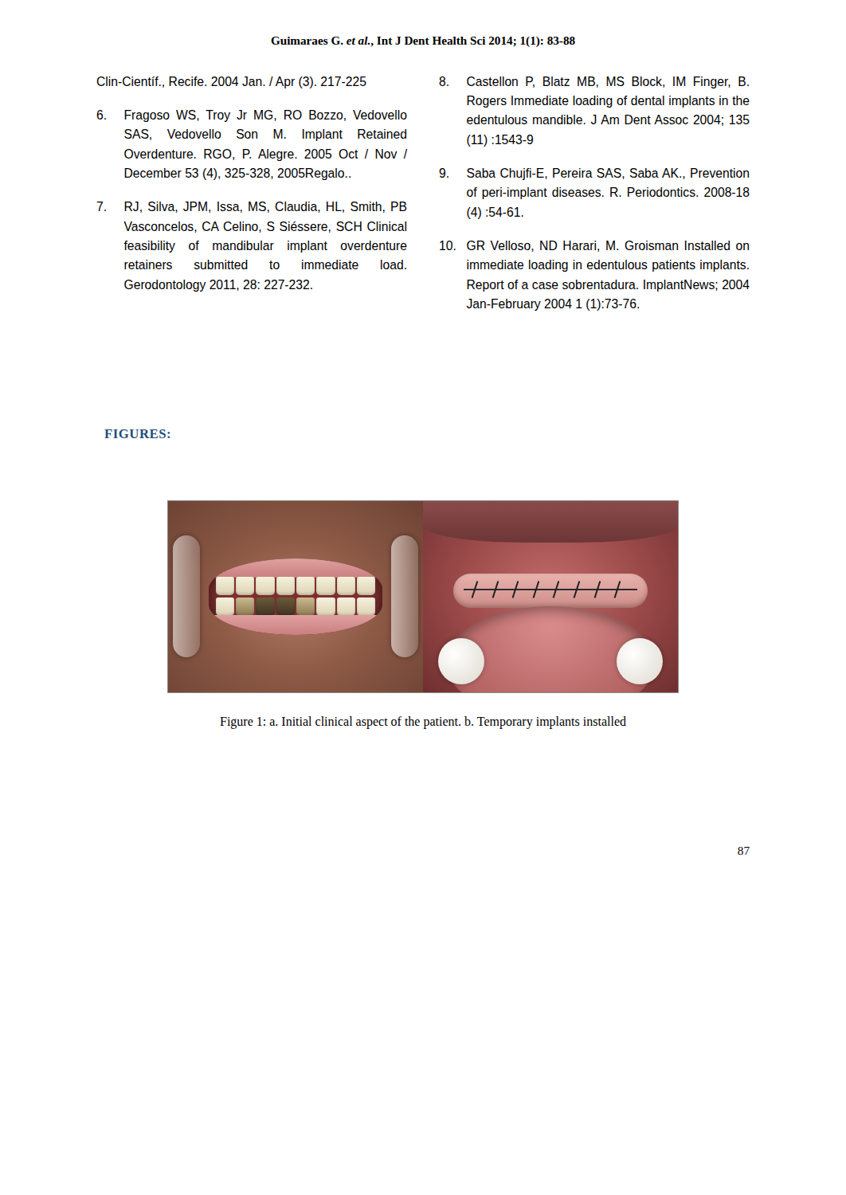Guimaraes G. et al., Int J Dent Health Sci 2014; 1(1): 83-88
Clin-Científ., Recife. 2004 Jan. / Apr (3). 217-225
6. Fragoso WS, Troy Jr MG, RO Bozzo, Vedovello SAS, Vedovello Son M. Implant Retained Overdenture. RGO, P. Alegre. 2005 Oct / Nov / December 53 (4), 325-328, 2005Regalo..
7. RJ, Silva, JPM, Issa, MS, Claudia, HL, Smith, PB Vasconcelos, CA Celino, S Siéssere, SCH Clinical feasibility of mandibular implant overdenture retainers submitted to immediate load. Gerodontology 2011, 28: 227-232.
8. Castellon P, Blatz MB, MS Block, IM Finger, B. Rogers Immediate loading of dental implants in the edentulous mandible. J Am Dent Assoc 2004; 135 (11) :1543-9
9. Saba Chujfi-E, Pereira SAS, Saba AK., Prevention of peri-implant diseases. R. Periodontics. 2008-18 (4) :54-61.
10. GR Velloso, ND Harari, M. Groisman Installed on immediate loading in edentulous patients implants. Report of a case sobrentadura. ImplantNews; 2004 Jan-February 2004 1 (1):73-76.
FIGURES:
Figure 1: a. Initial clinical aspect of the patient. b. Temporary implants installed
87